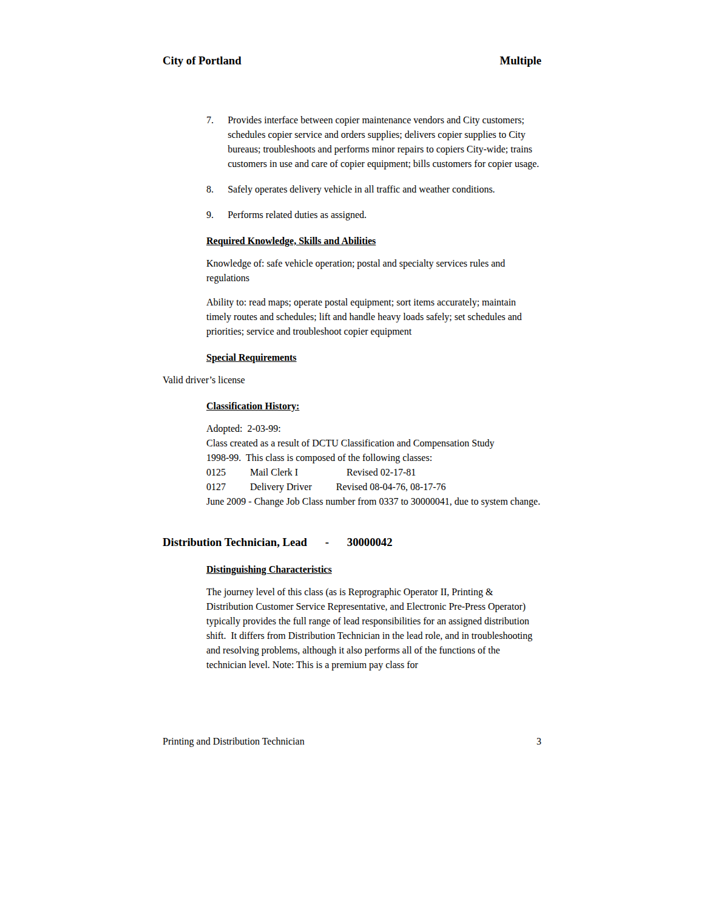City of Portland Multiple
7. Provides interface between copier maintenance vendors and City customers; schedules copier service and orders supplies; delivers copier supplies to City bureaus; troubleshoots and performs minor repairs to copiers City-wide; trains customers in use and care of copier equipment; bills customers for copier usage.
8. Safely operates delivery vehicle in all traffic and weather conditions.
9. Performs related duties as assigned.
Required Knowledge, Skills and Abilities
Knowledge of: safe vehicle operation; postal and specialty services rules and regulations
Ability to: read maps; operate postal equipment; sort items accurately; maintain timely routes and schedules; lift and handle heavy loads safely; set schedules and priorities; service and troubleshoot copier equipment
Special Requirements
Valid driver’s license
Classification History:
Adopted: 2-03-99:
Class created as a result of DCTU Classification and Compensation Study
1998-99. This class is composed of the following classes:
0125 Mail Clerk I Revised 02-17-81
0127 Delivery Driver Revised 08-04-76, 08-17-76
June 2009 - Change Job Class number from 0337 to 30000041, due to system change.
Distribution Technician, Lead-30000042
Distinguishing Characteristics
The journey level of this class (as is Reprographic Operator II, Printing & Distribution Customer Service Representative, and Electronic Pre-Press Operator) typically provides the full range of lead responsibilities for an assigned distribution shift. It differs from Distribution Technician in the lead role, and in troubleshooting and resolving problems, although it also performs all of the functions of the technician level. Note: This is a premium pay class for
Printing and Distribution Technician 3